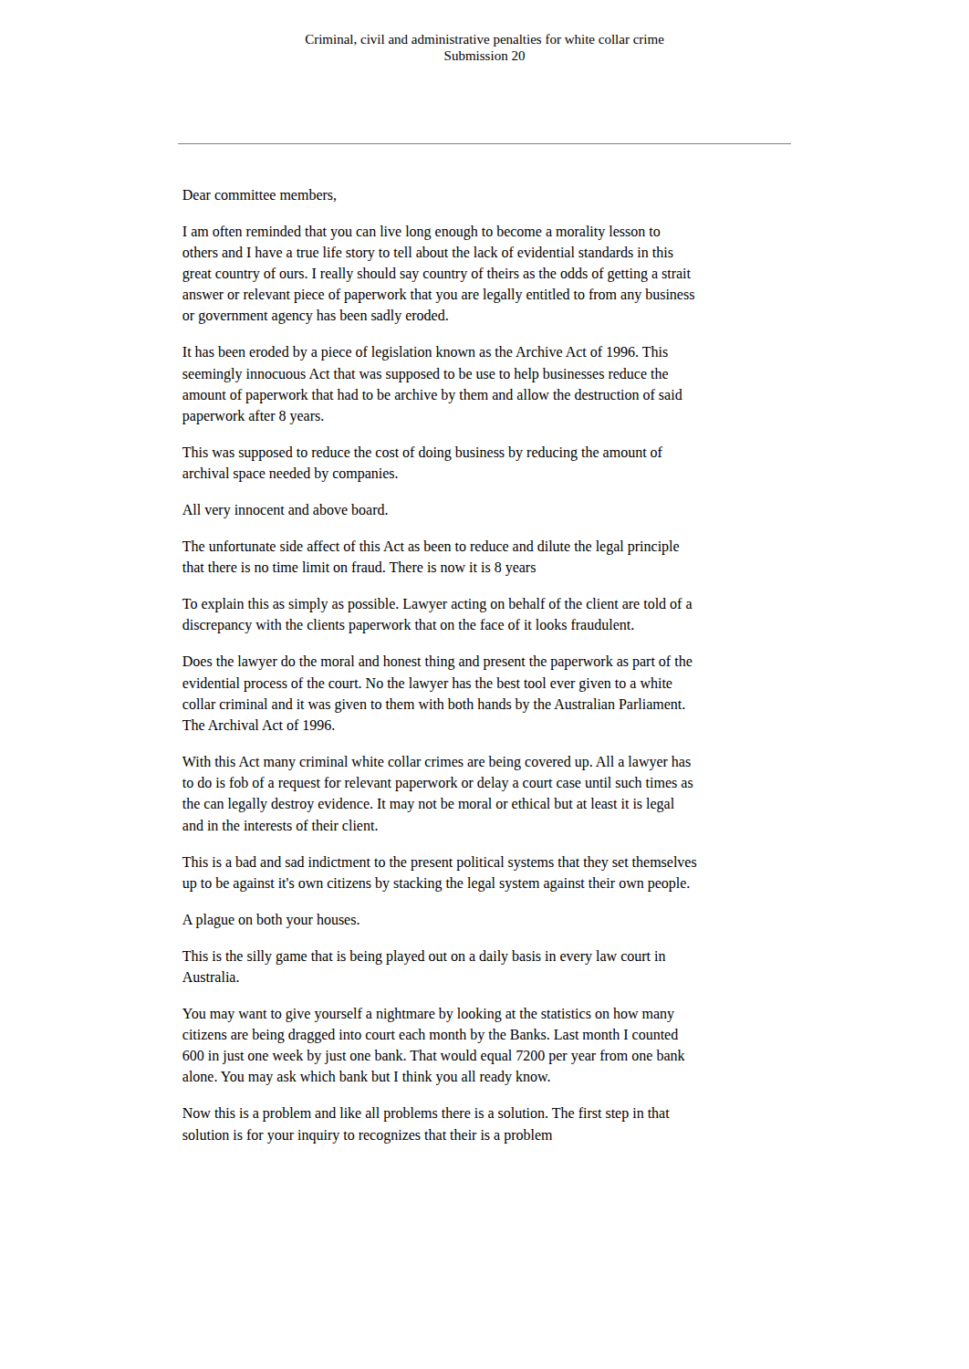Criminal, civil and administrative penalties for white collar crime Submission 20
Dear committee members,
I am often reminded that you can live long enough to become a morality lesson to others and I have a true life story to tell about the lack of evidential standards in this great country of ours. I really should say country of theirs as the odds of getting a strait answer or relevant piece of paperwork that you are legally entitled to from any business or government agency has been sadly eroded.
It has been eroded by a piece of legislation known as the Archive Act of 1996. This seemingly innocuous Act that was supposed to be use to help businesses reduce the amount of paperwork that had to be archive by them and allow the destruction of said paperwork after 8 years.
This was supposed to reduce the cost of doing business by reducing the amount of archival space needed by companies.
All very innocent and above board.
The unfortunate side affect of this Act as been to reduce and dilute the legal principle that there is no time limit on fraud. There is now it is 8 years
To explain this as simply as possible. Lawyer acting on behalf of the client are told of a discrepancy with the clients paperwork that on the face of it looks fraudulent.
Does the lawyer do the moral and honest thing and present the paperwork as part of the evidential process of the court. No the lawyer has the best tool ever given to a white collar criminal and it was given to them with both hands by the Australian Parliament. The Archival Act of 1996.
With this Act many criminal white collar crimes are being covered up. All a lawyer has to do is fob of a request for relevant paperwork or delay a court case until such times as the can legally destroy evidence. It may not be moral or ethical but at least it is legal and in the interests of their client.
This is a bad and sad indictment to the present political systems that they set themselves up to be against it's own citizens by stacking the legal system against their own people.
A plague on both your houses.
This is the silly game that is being played out on a daily basis in every law court in Australia.
You may want to give yourself a nightmare by looking at the statistics on how many citizens are being dragged into court each month by the Banks. Last month I counted 600 in just one week by just one bank. That would equal 7200 per year from one bank alone. You may ask which bank but I think you all ready know.
Now this is a problem and like all problems there is a solution. The first step in that solution is for your inquiry to recognizes that their is a problem